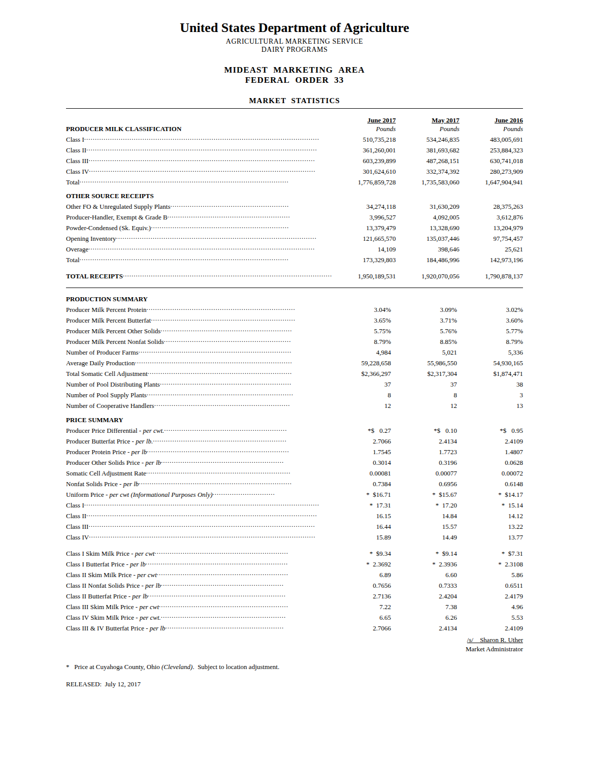United States Department of Agriculture
AGRICULTURAL MARKETING SERVICE
DAIRY PROGRAMS
MIDEAST MARKETING AREA
FEDERAL ORDER 33
MARKET STATISTICS
| | June 2017 | May 2017 | June 2016 |
| PRODUCER MILK CLASSIFICATION | Pounds | Pounds | Pounds |
| Class I ............................................................................................................. | 510,735,218 | 534,246,835 | 483,005,691 |
| Class II ........................................................................................................... | 361,260,001 | 381,693,682 | 253,884,323 |
| Class III ......................................................................................................... | 603,239,899 | 487,268,151 | 630,741,018 |
| Class IV ......................................................................................................... | 301,624,610 | 332,374,392 | 280,273,909 |
| Total ................................................................................................. | 1,776,859,728 | 1,735,583,060 | 1,647,904,941 |
| OTHER SOURCE RECEIPTS | | | |
| Other FO & Unregulated Supply Plants ....................................................... | 34,274,118 | 31,630,209 | 28,375,263 |
| Producer-Handler, Exempt & Grade B ......................................................... | 3,996,527 | 4,092,005 | 3,612,876 |
| Powder-Condensed (Sk. Equiv.) ................................................................ | 13,379,479 | 13,328,690 | 13,204,979 |
| Opening Inventory ............................................................................................. | 121,665,570 | 135,037,446 | 97,754,457 |
| Overage ......................................................................................................... | 14,109 | 398,646 | 25,621 |
| Total ................................................................................................. | 173,329,803 | 184,486,996 | 142,973,196 |
| TOTAL RECEIPTS ................................................................................................. | 1,950,189,531 | 1,920,070,056 | 1,790,878,137 |
| PRODUCTION SUMMARY | | | |
| Producer Milk Percent Protein ..................................................................... | 3.04% | 3.09% | 3.02% |
| Producer Milk Percent Butterfat ................................................................... | 3.65% | 3.71% | 3.60% |
| Producer Milk Percent Other Solids ............................................................. | 5.75% | 5.76% | 5.77% |
| Producer Milk Percent Nonfat Solids ........................................................... | 8.79% | 8.85% | 8.79% |
| Number of Producer Farms ....................................................................... | 4,984 | 5,021 | 5,336 |
| Average Daily Production ......................................................................... | 59,228,658 | 55,986,550 | 54,930,165 |
| Total Somatic Cell Adjustment ................................................................... | $2,366,297 | $2,317,304 | $1,874,471 |
| Number of Pool Distributing Plants ............................................................. | 37 | 37 | 38 |
| Number of Pool Supply Plants .................................................................... | 8 | 8 | 3 |
| Number of Cooperative Handlers ............................................................... | 12 | 12 | 13 |
| PRICE SUMMARY | | | |
| Producer Price Differential - per cwt. ......................................................... | * $ 0.27 | * $ 0.10 | * $ 0.95 |
| Producer Butterfat Price - per lb. .............................................................. | 2.7066 | 2.4134 | 2.4109 |
| Producer Protein Price - per lb .................................................................. | 1.7545 | 1.7723 | 1.4807 |
| Producer Other Solids Price - per lb ......................................................... | 0.3014 | 0.3196 | 0.0628 |
| Somatic Cell Adjustment Rate ................................................................... | 0.00081 | 0.00077 | 0.00072 |
| Nonfat Solids Price - per lb ....................................................................... | 0.7384 | 0.6956 | 0.6148 |
| Uniform Price - per cwt (Informational Purposes Only) ............................. | * $16.71 | * $15.67 | * $14.17 |
| Class I ............................................................................................................. | * 17.31 | * 17.20 | * 15.14 |
| Class II ........................................................................................................... | 16.15 | 14.84 | 14.12 |
| Class III ......................................................................................................... | 16.44 | 15.57 | 13.22 |
| Class IV ......................................................................................................... | 15.89 | 14.49 | 13.77 |
| Class I Skim Milk Price - per cwt .............................................................. | * $9.34 | * $9.14 | * $7.31 |
| Class I Butterfat Price - per lb .................................................................. | * 2.3692 | * 2.3936 | * 2.3108 |
| Class II Skim Milk Price - per cwt ............................................................. | 6.89 | 6.60 | 5.86 |
| Class II Nonfat Solids Price - per lb ......................................................... | 0.7656 | 0.7333 | 0.6511 |
| Class II Butterfat Price - per lb ................................................................ | 2.7136 | 2.4204 | 2.4179 |
| Class III Skim Milk Price - per cwt ............................................................ | 7.22 | 7.38 | 4.96 |
| Class IV Skim Milk Price - per cwt. .......................................................... | 6.65 | 6.26 | 5.53 |
| Class III & IV Butterfat Price - per lb ....................................................... | 2.7066 | 2.4134 | 2.4109 |
/s/ Sharon R. Uther
Market Administrator
* Price at Cuyahoga County, Ohio (Cleveland). Subject to location adjustment.
RELEASED: July 12, 2017